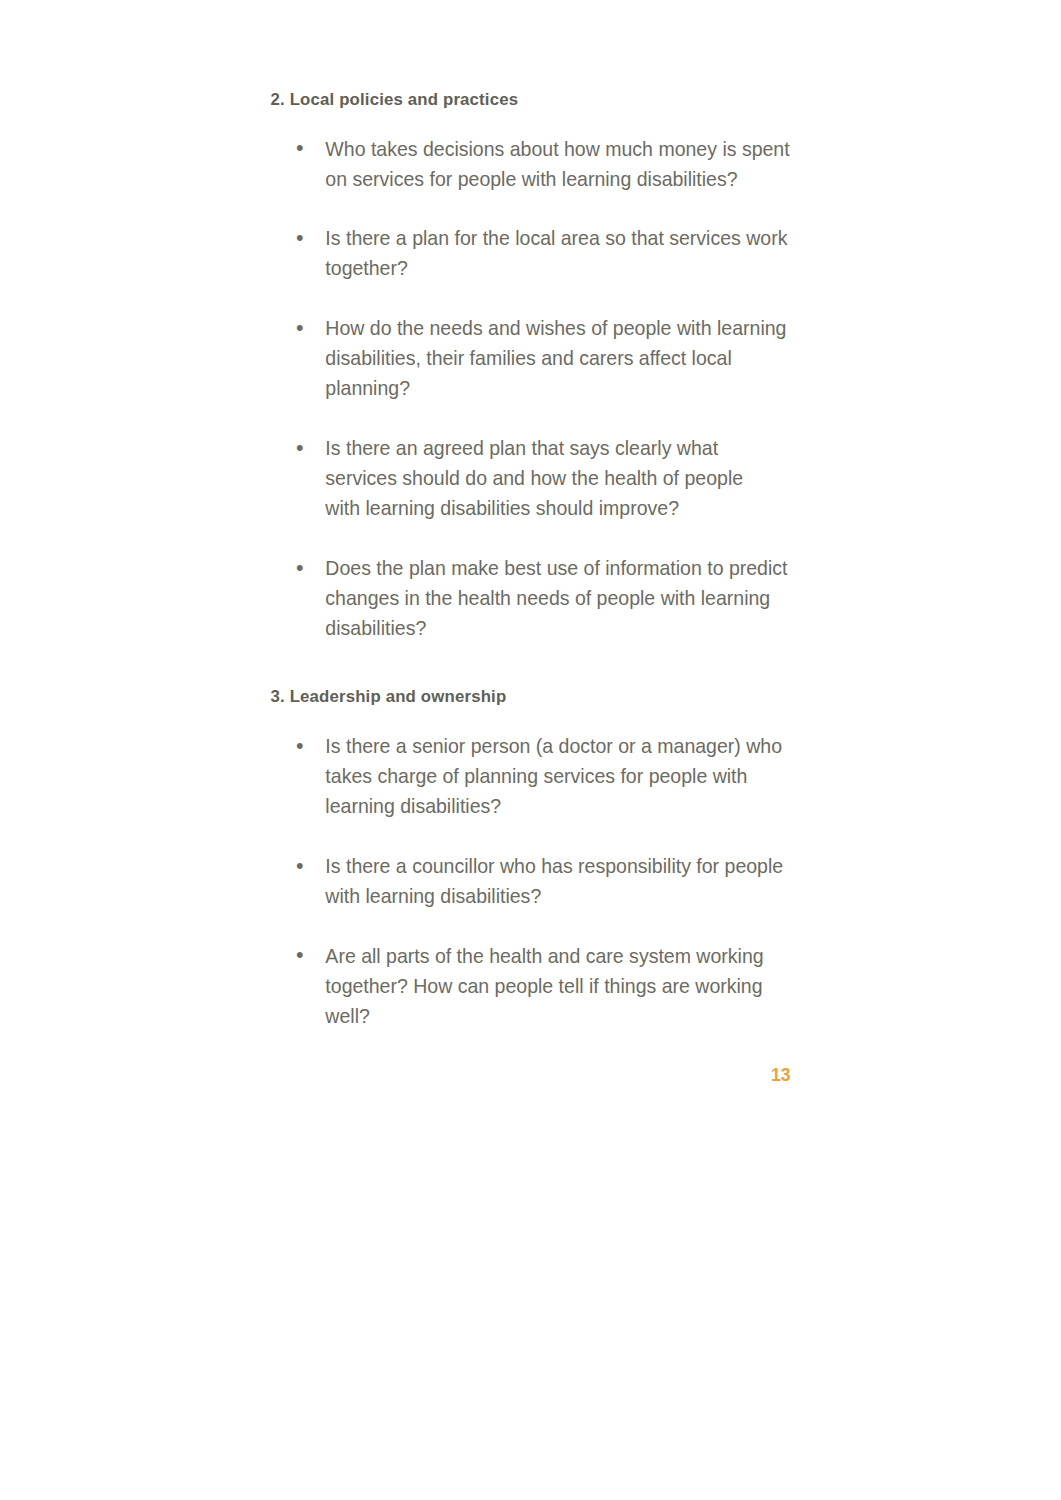2. Local policies and practices
Who takes decisions about how much money is spent on services for people with learning disabilities?
Is there a plan for the local area so that services work together?
How do the needs and wishes of people with learning disabilities, their families and carers affect local planning?
Is there an agreed plan that says clearly what services should do and how the health of people with learning disabilities should improve?
Does the plan make best use of information to predict changes in the health needs of people with learning disabilities?
3. Leadership and ownership
Is there a senior person (a doctor or a manager) who takes charge of planning services for people with learning disabilities?
Is there a councillor who has responsibility for people with learning disabilities?
Are all parts of the health and care system working together? How can people tell if things are working well?
13